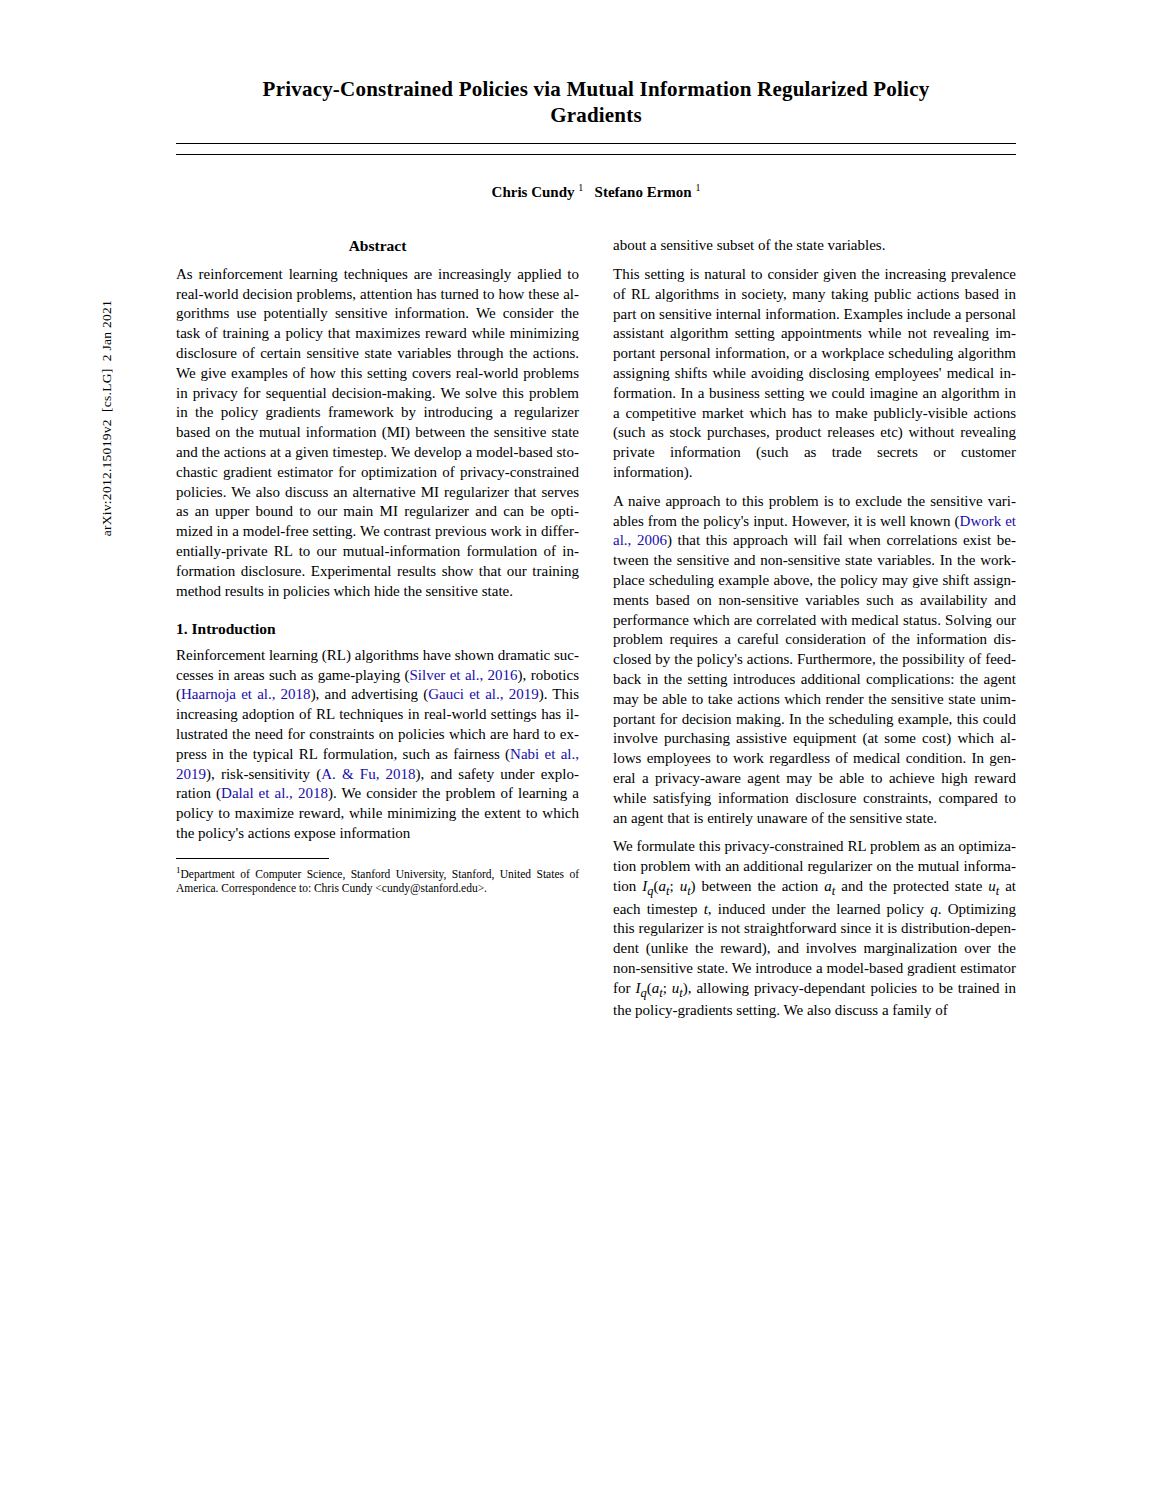arXiv:2012.15019v2 [cs.LG] 2 Jan 2021
Privacy-Constrained Policies via Mutual Information Regularized Policy
Gradients
Chris Cundy 1 Stefano Ermon 1
Abstract
As reinforcement learning techniques are increasingly applied to real-world decision problems, attention has turned to how these algorithms use potentially sensitive information. We consider the task of training a policy that maximizes reward while minimizing disclosure of certain sensitive state variables through the actions. We give examples of how this setting covers real-world problems in privacy for sequential decision-making. We solve this problem in the policy gradients framework by introducing a regularizer based on the mutual information (MI) between the sensitive state and the actions at a given timestep. We develop a model-based stochastic gradient estimator for optimization of privacy-constrained policies. We also discuss an alternative MI regularizer that serves as an upper bound to our main MI regularizer and can be optimized in a model-free setting. We contrast previous work in differentially-private RL to our mutual-information formulation of information disclosure. Experimental results show that our training method results in policies which hide the sensitive state.
1. Introduction
Reinforcement learning (RL) algorithms have shown dramatic successes in areas such as game-playing (Silver et al., 2016), robotics (Haarnoja et al., 2018), and advertising (Gauci et al., 2019). This increasing adoption of RL techniques in real-world settings has illustrated the need for constraints on policies which are hard to express in the typical RL formulation, such as fairness (Nabi et al., 2019), risk-sensitivity (A. & Fu, 2018), and safety under exploration (Dalal et al., 2018). We consider the problem of learning a policy to maximize reward, while minimizing the extent to which the policy's actions expose information
1Department of Computer Science, Stanford University, Stanford, United States of America. Correspondence to: Chris Cundy <cundy@stanford.edu>.
about a sensitive subset of the state variables.
This setting is natural to consider given the increasing prevalence of RL algorithms in society, many taking public actions based in part on sensitive internal information. Examples include a personal assistant algorithm setting appointments while not revealing important personal information, or a workplace scheduling algorithm assigning shifts while avoiding disclosing employees' medical information. In a business setting we could imagine an algorithm in a competitive market which has to make publicly-visible actions (such as stock purchases, product releases etc) without revealing private information (such as trade secrets or customer information).
A naive approach to this problem is to exclude the sensitive variables from the policy's input. However, it is well known (Dwork et al., 2006) that this approach will fail when correlations exist between the sensitive and non-sensitive state variables. In the workplace scheduling example above, the policy may give shift assignments based on non-sensitive variables such as availability and performance which are correlated with medical status. Solving our problem requires a careful consideration of the information disclosed by the policy's actions. Furthermore, the possibility of feedback in the setting introduces additional complications: the agent may be able to take actions which render the sensitive state unimportant for decision making. In the scheduling example, this could involve purchasing assistive equipment (at some cost) which allows employees to work regardless of medical condition. In general a privacy-aware agent may be able to achieve high reward while satisfying information disclosure constraints, compared to an agent that is entirely unaware of the sensitive state.
We formulate this privacy-constrained RL problem as an optimization problem with an additional regularizer on the mutual information Iq(at; ut) between the action at and the protected state ut at each timestep t, induced under the learned policy q. Optimizing this regularizer is not straightforward since it is distribution-dependent (unlike the reward), and involves marginalization over the non-sensitive state. We introduce a model-based gradient estimator for Iq(at; ut), allowing privacy-dependant policies to be trained in the policy-gradients setting. We also discuss a family of